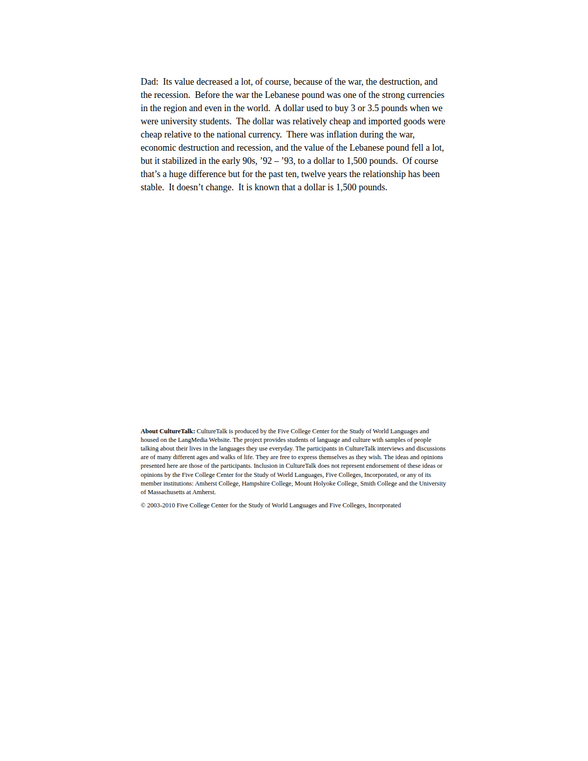Dad: Its value decreased a lot, of course, because of the war, the destruction, and the recession. Before the war the Lebanese pound was one of the strong currencies in the region and even in the world. A dollar used to buy 3 or 3.5 pounds when we were university students. The dollar was relatively cheap and imported goods were cheap relative to the national currency. There was inflation during the war, economic destruction and recession, and the value of the Lebanese pound fell a lot, but it stabilized in the early 90s, ’92 – ’93, to a dollar to 1,500 pounds. Of course that’s a huge difference but for the past ten, twelve years the relationship has been stable. It doesn’t change. It is known that a dollar is 1,500 pounds.
About CultureTalk: CultureTalk is produced by the Five College Center for the Study of World Languages and housed on the LangMedia Website. The project provides students of language and culture with samples of people talking about their lives in the languages they use everyday. The participants in CultureTalk interviews and discussions are of many different ages and walks of life. They are free to express themselves as they wish. The ideas and opinions presented here are those of the participants. Inclusion in CultureTalk does not represent endorsement of these ideas or opinions by the Five College Center for the Study of World Languages, Five Colleges, Incorporated, or any of its member institutions: Amherst College, Hampshire College, Mount Holyoke College, Smith College and the University of Massachusetts at Amherst.
© 2003-2010 Five College Center for the Study of World Languages and Five Colleges, Incorporated